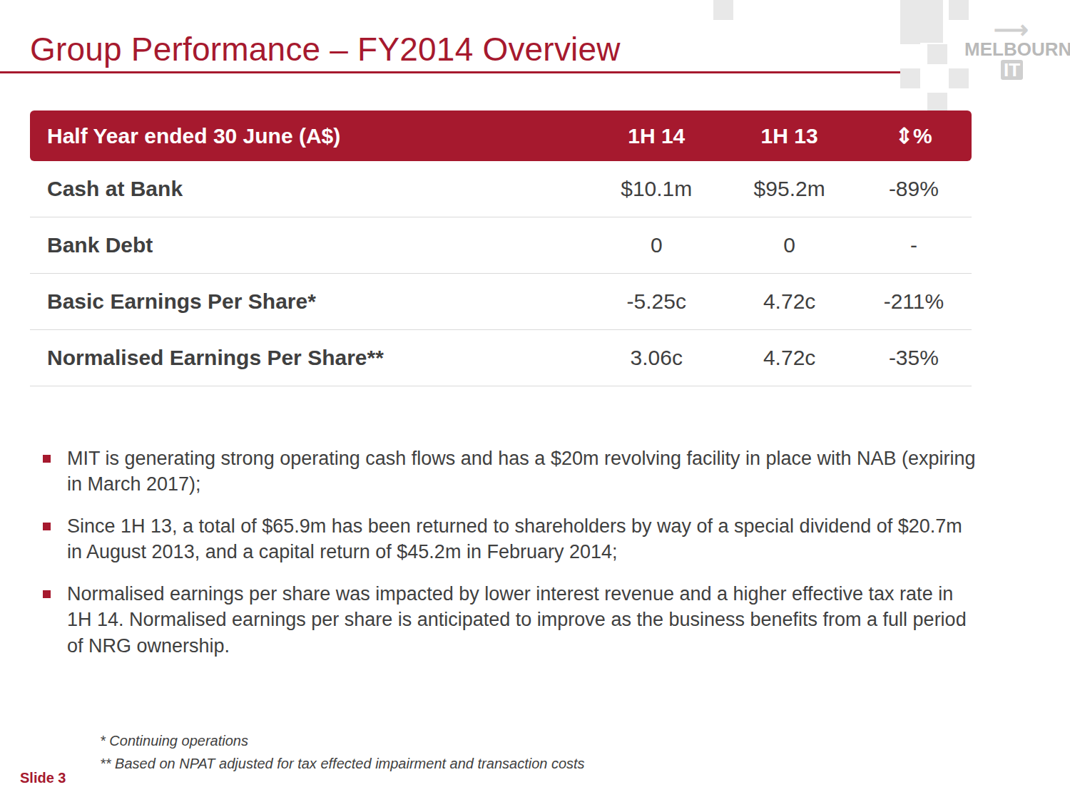⟶ MELBOURNEIT
Group Performance – FY2014 Overview
| Half Year ended 30 June (A$) | 1H 14 | 1H 13 | ⇕% |
| --- | --- | --- | --- |
| Cash at Bank | $10.1m | $95.2m | -89% |
| Bank Debt | 0 | 0 | - |
| Basic Earnings Per Share* | -5.25c | 4.72c | -211% |
| Normalised Earnings Per Share** | 3.06c | 4.72c | -35% |
MIT is generating strong operating cash flows and has a $20m revolving facility in place with NAB (expiring in March 2017);
Since 1H 13, a total of $65.9m has been returned to shareholders by way of a special dividend of $20.7m in August 2013, and a capital return of $45.2m in February 2014;
Normalised earnings per share was impacted by lower interest revenue and a higher effective tax rate in 1H 14. Normalised earnings per share is anticipated to improve as the business benefits from a full period of NRG ownership.
* Continuing operations
** Based on NPAT adjusted for tax effected impairment and transaction costs
Slide 3